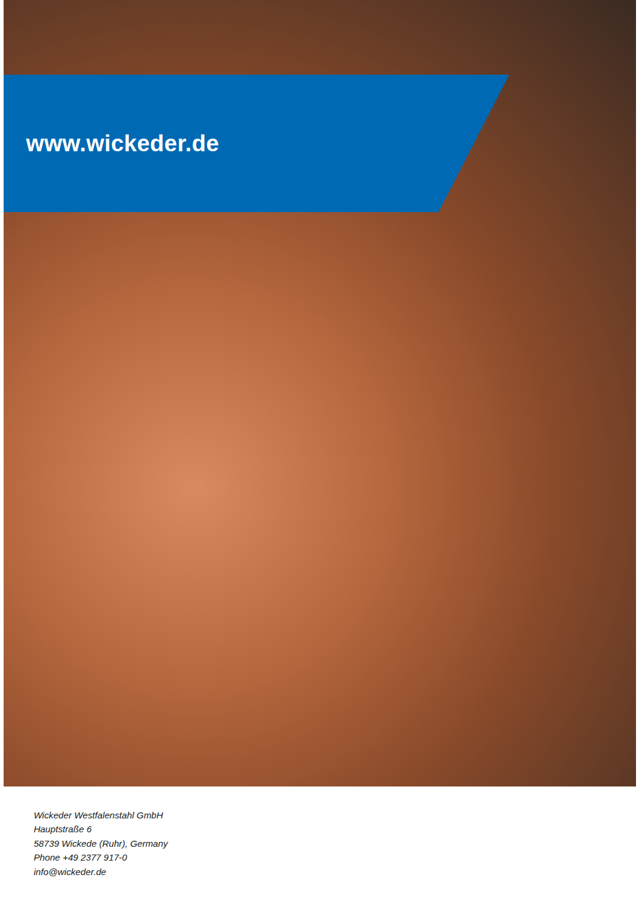www.wickeder.de
Wickeder Westfalenstahl GmbH
Hauptstraße 6
58739 Wickede (Ruhr), Germany
Phone +49 2377 917-0
info@wickeder.de